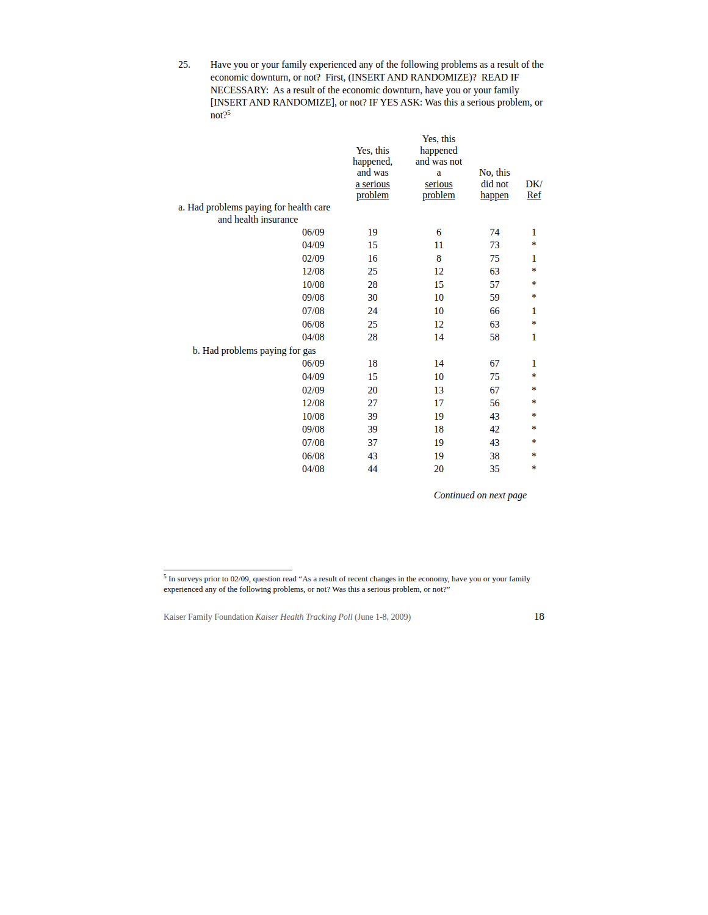25.
Have you or your family experienced any of the following problems as a result of the economic downturn, or not? First, (INSERT AND RANDOMIZE)? READ IF NECESSARY: As a result of the economic downturn, have you or your family [INSERT AND RANDOMIZE], or not? IF YES ASK: Was this a serious problem, or not?5
| | | Yes, this happened, and was a serious problem | Yes, this happened and was not a serious problem | No, this did not happen | DK/ Ref |
| --- | --- | --- | --- | --- | --- |
| a. Had problems paying for health care and health insurance | | | | |
| | 06/09 | 19 | 6 | 74 | 1 |
| | 04/09 | 15 | 11 | 73 | * |
| | 02/09 | 16 | 8 | 75 | 1 |
| | 12/08 | 25 | 12 | 63 | * |
| | 10/08 | 28 | 15 | 57 | * |
| | 09/08 | 30 | 10 | 59 | * |
| | 07/08 | 24 | 10 | 66 | 1 |
| | 06/08 | 25 | 12 | 63 | * |
| | 04/08 | 28 | 14 | 58 | 1 |
| b. Had problems paying for gas | | | | |
| | 06/09 | 18 | 14 | 67 | 1 |
| | 04/09 | 15 | 10 | 75 | * |
| | 02/09 | 20 | 13 | 67 | * |
| | 12/08 | 27 | 17 | 56 | * |
| | 10/08 | 39 | 19 | 43 | * |
| | 09/08 | 39 | 18 | 42 | * |
| | 07/08 | 37 | 19 | 43 | * |
| | 06/08 | 43 | 19 | 38 | * |
| | 04/08 | 44 | 20 | 35 | * |
Continued on next page
5 In surveys prior to 02/09, question read “As a result of recent changes in the economy, have you or your family experienced any of the following problems, or not? Was this a serious problem, or not?”
Kaiser Family Foundation Kaiser Health Tracking Poll (June 1-8, 2009)
18